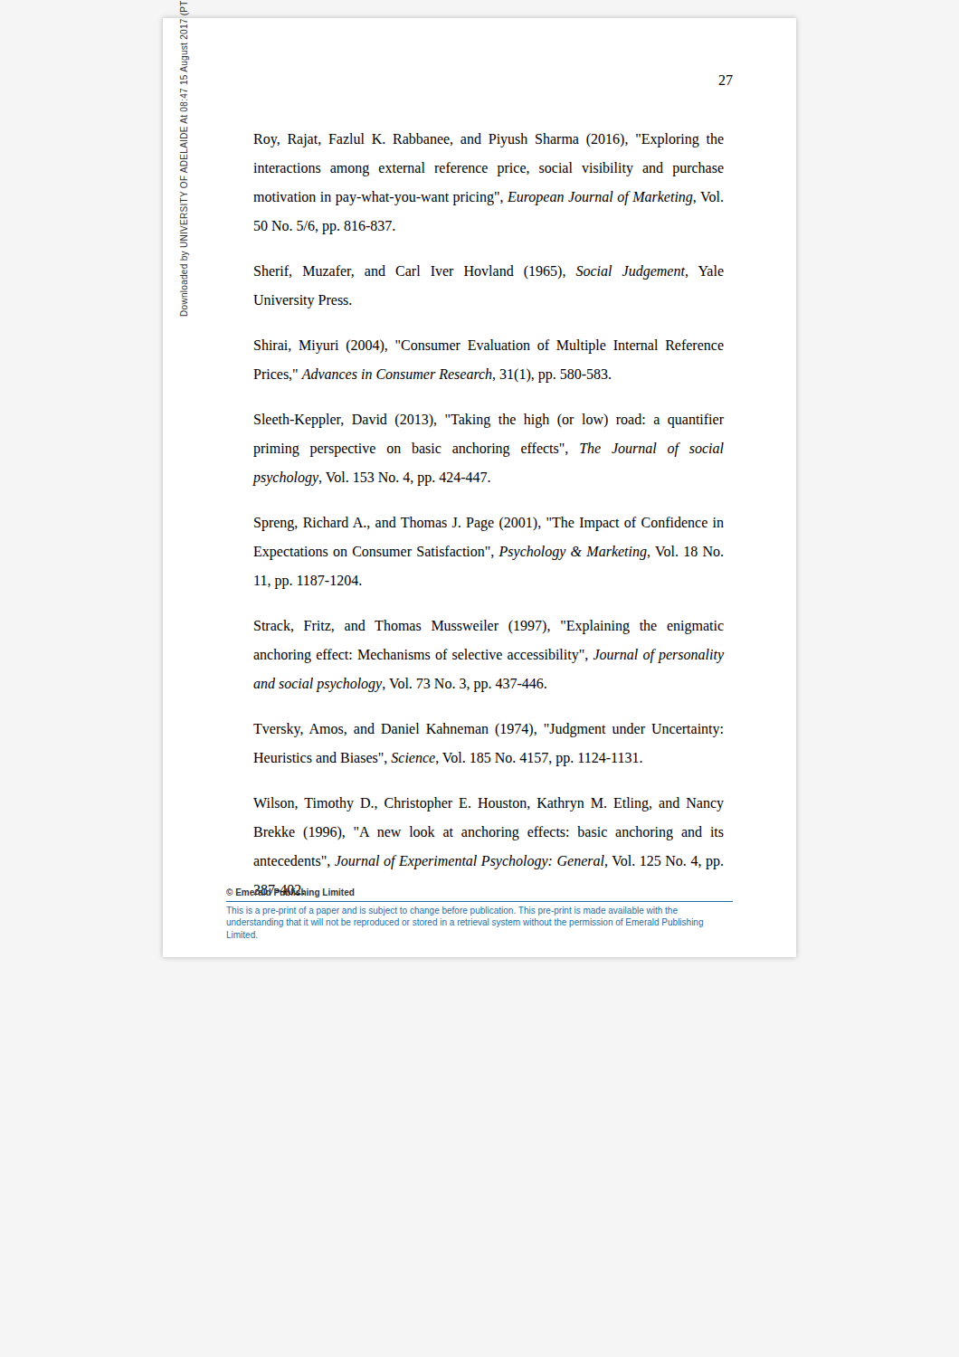Downloaded by UNIVERSITY OF ADELAIDE At 08:47 15 August 2017 (PT)
27
Roy, Rajat, Fazlul K. Rabbanee, and Piyush Sharma (2016), "Exploring the interactions among external reference price, social visibility and purchase motivation in pay-what-you-want pricing", European Journal of Marketing, Vol. 50 No. 5/6, pp. 816-837.
Sherif, Muzafer, and Carl Iver Hovland (1965), Social Judgement, Yale University Press.
Shirai, Miyuri (2004), "Consumer Evaluation of Multiple Internal Reference Prices," Advances in Consumer Research, 31(1), pp. 580-583.
Sleeth-Keppler, David (2013), "Taking the high (or low) road: a quantifier priming perspective on basic anchoring effects", The Journal of social psychology, Vol. 153 No. 4, pp. 424-447.
Spreng, Richard A., and Thomas J. Page (2001), "The Impact of Confidence in Expectations on Consumer Satisfaction", Psychology & Marketing, Vol. 18 No. 11, pp. 1187-1204.
Strack, Fritz, and Thomas Mussweiler (1997), "Explaining the enigmatic anchoring effect: Mechanisms of selective accessibility", Journal of personality and social psychology, Vol. 73 No. 3, pp. 437-446.
Tversky, Amos, and Daniel Kahneman (1974), "Judgment under Uncertainty: Heuristics and Biases", Science, Vol. 185 No. 4157, pp. 1124-1131.
Wilson, Timothy D., Christopher E. Houston, Kathryn M. Etling, and Nancy Brekke (1996), "A new look at anchoring effects: basic anchoring and its antecedents", Journal of Experimental Psychology: General, Vol. 125 No. 4, pp. 387-402.
© Emerald Publishing Limited
This is a pre-print of a paper and is subject to change before publication. This pre-print is made available with the understanding that it will not be reproduced or stored in a retrieval system without the permission of Emerald Publishing Limited.